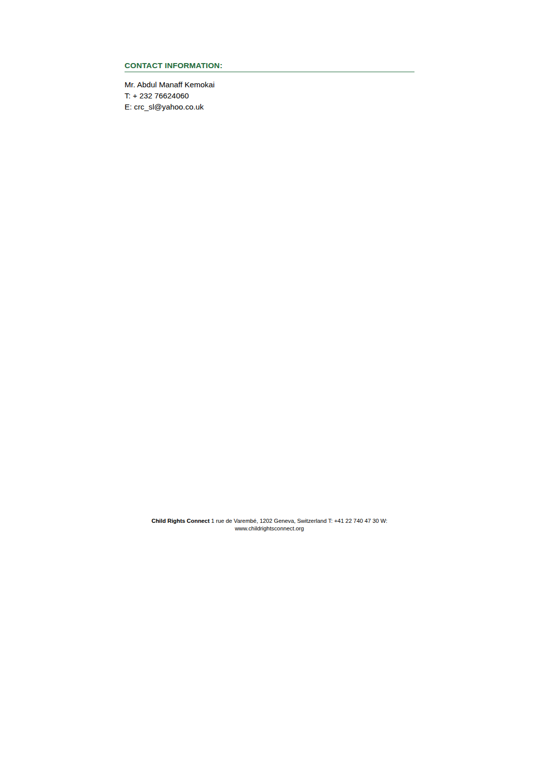CONTACT INFORMATION:
Mr. Abdul Manaff Kemokai
T: + 232 76624060
E: crc_sl@yahoo.co.uk
Child Rights Connect 1 rue de Varembé, 1202 Geneva, Switzerland T: +41 22 740 47 30 W: www.childrightsconnect.org